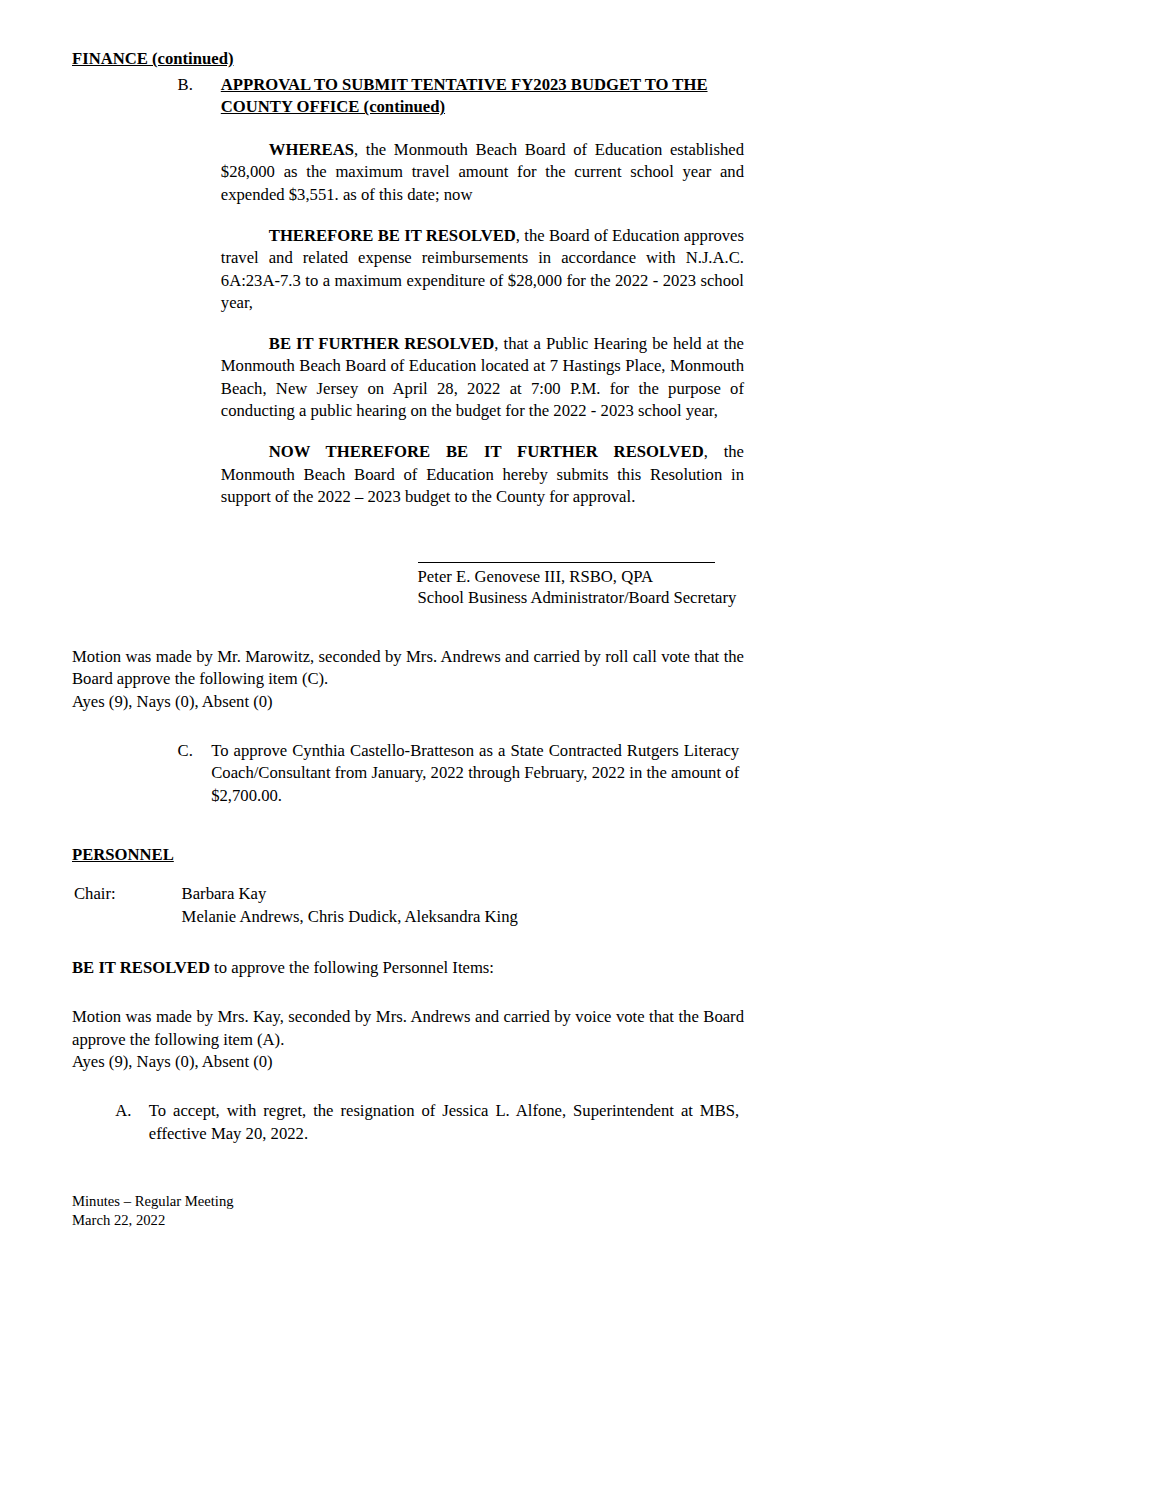FINANCE (continued)
B. APPROVAL TO SUBMIT TENTATIVE FY2023 BUDGET TO THE COUNTY OFFICE (continued)
WHEREAS, the Monmouth Beach Board of Education established $28,000 as the maximum travel amount for the current school year and expended $3,551. as of this date; now
THEREFORE BE IT RESOLVED, the Board of Education approves travel and related expense reimbursements in accordance with N.J.A.C. 6A:23A-7.3 to a maximum expenditure of $28,000 for the 2022 - 2023 school year,
BE IT FURTHER RESOLVED, that a Public Hearing be held at the Monmouth Beach Board of Education located at 7 Hastings Place, Monmouth Beach, New Jersey on April 28, 2022 at 7:00 P.M. for the purpose of conducting a public hearing on the budget for the 2022 - 2023 school year,
NOW THEREFORE BE IT FURTHER RESOLVED, the Monmouth Beach Board of Education hereby submits this Resolution in support of the 2022 – 2023 budget to the County for approval.
Peter E. Genovese III, RSBO, QPA
School Business Administrator/Board Secretary
Motion was made by Mr. Marowitz, seconded by Mrs. Andrews and carried by roll call vote that the Board approve the following item (C).
Ayes (9), Nays (0), Absent (0)
C. To approve Cynthia Castello-Bratteson as a State Contracted Rutgers Literacy Coach/Consultant from January, 2022 through February, 2022 in the amount of $2,700.00.
PERSONNEL
| Chair: | Barbara Kay Melanie Andrews, Chris Dudick, Aleksandra King |
BE IT RESOLVED to approve the following Personnel Items:
Motion was made by Mrs. Kay, seconded by Mrs. Andrews and carried by voice vote that the Board approve the following item (A).
Ayes (9), Nays (0), Absent (0)
A. To accept, with regret, the resignation of Jessica L. Alfone, Superintendent at MBS, effective May 20, 2022.
Minutes – Regular Meeting
March 22, 2022